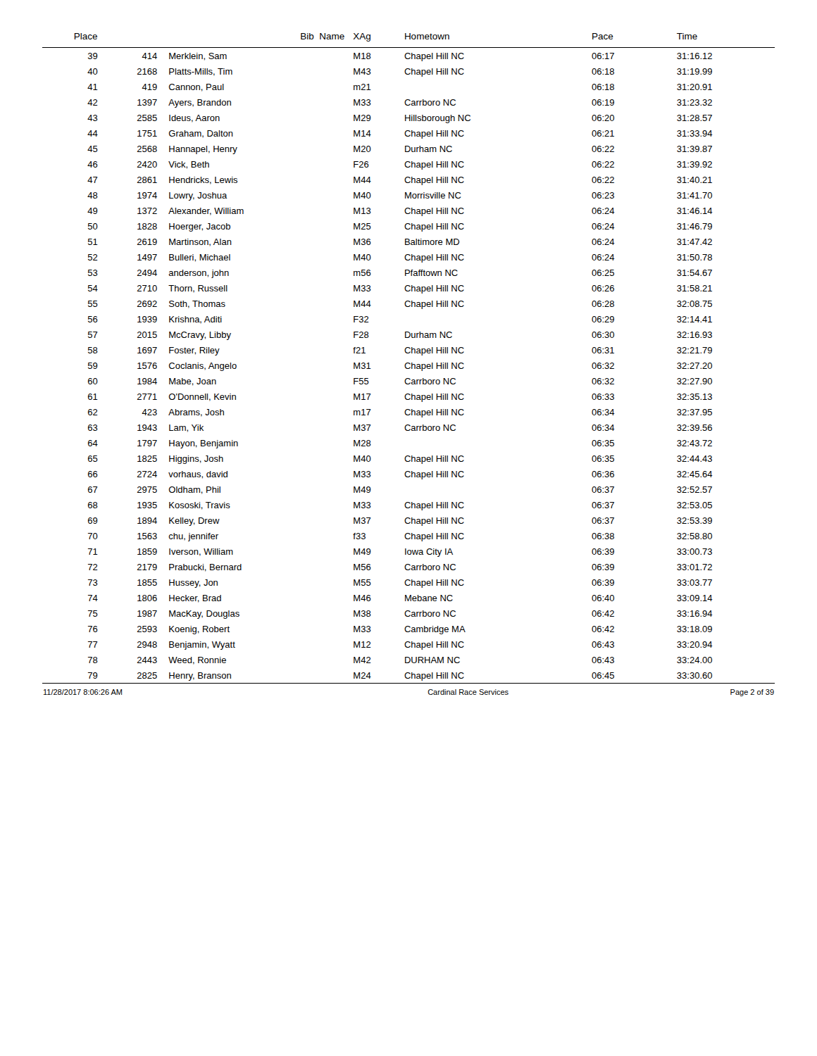| Place | Bib Name | XAg | Hometown | Pace | Time |
| --- | --- | --- | --- | --- | --- |
| 39 | 414 | Merklein, Sam | M18 | Chapel Hill NC | 06:17 | 31:16.12 |
| 40 | 2168 | Platts-Mills, Tim | M43 | Chapel Hill NC | 06:18 | 31:19.99 |
| 41 | 419 | Cannon, Paul | m21 | | 06:18 | 31:20.91 |
| 42 | 1397 | Ayers, Brandon | M33 | Carrboro NC | 06:19 | 31:23.32 |
| 43 | 2585 | Ideus, Aaron | M29 | Hillsborough NC | 06:20 | 31:28.57 |
| 44 | 1751 | Graham, Dalton | M14 | Chapel Hill NC | 06:21 | 31:33.94 |
| 45 | 2568 | Hannapel, Henry | M20 | Durham NC | 06:22 | 31:39.87 |
| 46 | 2420 | Vick, Beth | F26 | Chapel Hill NC | 06:22 | 31:39.92 |
| 47 | 2861 | Hendricks, Lewis | M44 | Chapel Hill NC | 06:22 | 31:40.21 |
| 48 | 1974 | Lowry, Joshua | M40 | Morrisville NC | 06:23 | 31:41.70 |
| 49 | 1372 | Alexander, William | M13 | Chapel Hill NC | 06:24 | 31:46.14 |
| 50 | 1828 | Hoerger, Jacob | M25 | Chapel Hill NC | 06:24 | 31:46.79 |
| 51 | 2619 | Martinson, Alan | M36 | Baltimore MD | 06:24 | 31:47.42 |
| 52 | 1497 | Bulleri, Michael | M40 | Chapel Hill NC | 06:24 | 31:50.78 |
| 53 | 2494 | anderson, john | m56 | Pfafftown NC | 06:25 | 31:54.67 |
| 54 | 2710 | Thorn, Russell | M33 | Chapel Hill NC | 06:26 | 31:58.21 |
| 55 | 2692 | Soth, Thomas | M44 | Chapel Hill NC | 06:28 | 32:08.75 |
| 56 | 1939 | Krishna, Aditi | F32 | | 06:29 | 32:14.41 |
| 57 | 2015 | McCravy, Libby | F28 | Durham NC | 06:30 | 32:16.93 |
| 58 | 1697 | Foster, Riley | f21 | Chapel Hill NC | 06:31 | 32:21.79 |
| 59 | 1576 | Coclanis, Angelo | M31 | Chapel Hill NC | 06:32 | 32:27.20 |
| 60 | 1984 | Mabe, Joan | F55 | Carrboro NC | 06:32 | 32:27.90 |
| 61 | 2771 | O'Donnell, Kevin | M17 | Chapel Hill NC | 06:33 | 32:35.13 |
| 62 | 423 | Abrams, Josh | m17 | Chapel Hill NC | 06:34 | 32:37.95 |
| 63 | 1943 | Lam, Yik | M37 | Carrboro NC | 06:34 | 32:39.56 |
| 64 | 1797 | Hayon, Benjamin | M28 | | 06:35 | 32:43.72 |
| 65 | 1825 | Higgins, Josh | M40 | Chapel Hill NC | 06:35 | 32:44.43 |
| 66 | 2724 | vorhaus, david | M33 | Chapel Hill NC | 06:36 | 32:45.64 |
| 67 | 2975 | Oldham, Phil | M49 | | 06:37 | 32:52.57 |
| 68 | 1935 | Kososki, Travis | M33 | Chapel Hill NC | 06:37 | 32:53.05 |
| 69 | 1894 | Kelley, Drew | M37 | Chapel Hill NC | 06:37 | 32:53.39 |
| 70 | 1563 | chu, jennifer | f33 | Chapel Hill NC | 06:38 | 32:58.80 |
| 71 | 1859 | Iverson, William | M49 | Iowa City IA | 06:39 | 33:00.73 |
| 72 | 2179 | Prabucki, Bernard | M56 | Carrboro NC | 06:39 | 33:01.72 |
| 73 | 1855 | Hussey, Jon | M55 | Chapel Hill NC | 06:39 | 33:03.77 |
| 74 | 1806 | Hecker, Brad | M46 | Mebane NC | 06:40 | 33:09.14 |
| 75 | 1987 | MacKay, Douglas | M38 | Carrboro NC | 06:42 | 33:16.94 |
| 76 | 2593 | Koenig, Robert | M33 | Cambridge MA | 06:42 | 33:18.09 |
| 77 | 2948 | Benjamin, Wyatt | M12 | Chapel Hill NC | 06:43 | 33:20.94 |
| 78 | 2443 | Weed, Ronnie | M42 | DURHAM NC | 06:43 | 33:24.00 |
| 79 | 2825 | Henry, Branson | M24 | Chapel Hill NC | 06:45 | 33:30.60 |
| 11/28/2017 8:06:26 AM | Cardinal Race Services | Page 2 of 39 |